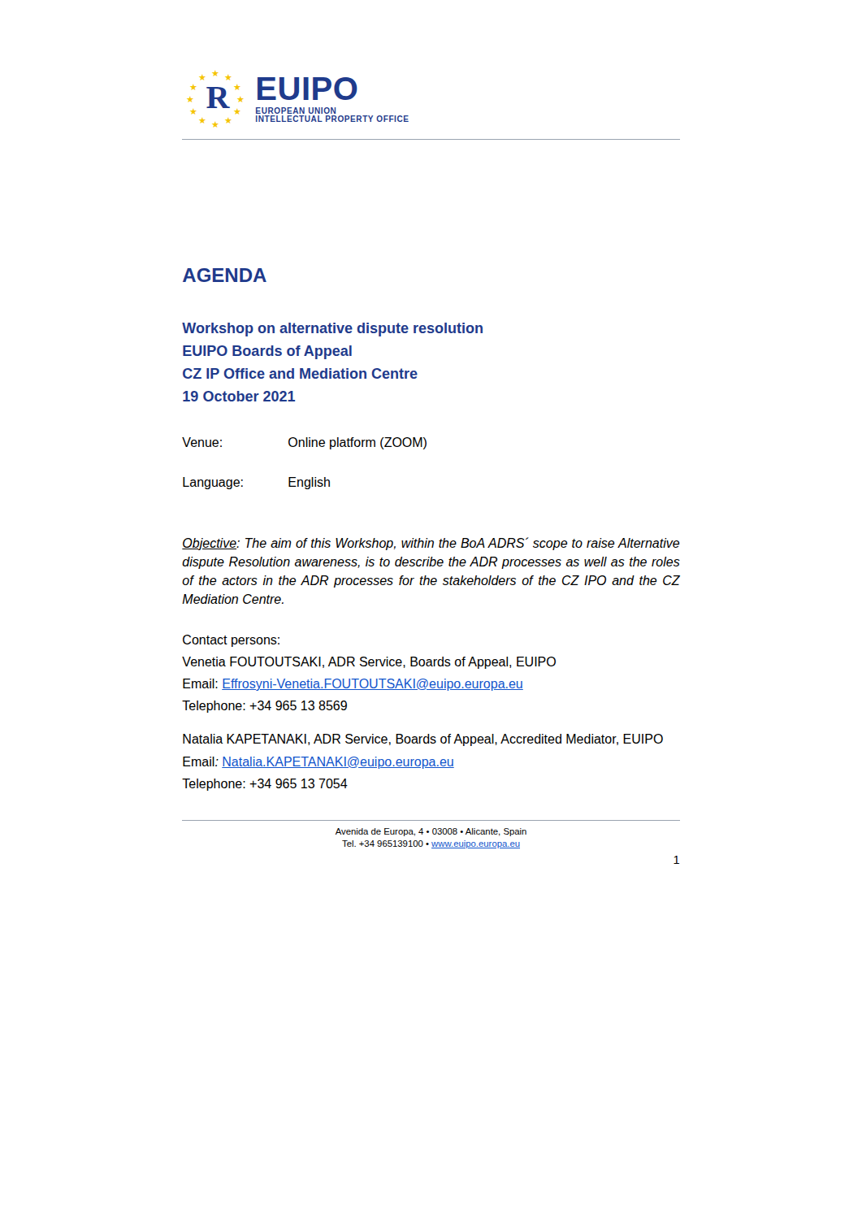★ ★ ★ ★ ★ ★ ★ ★ ★ ★ ★ ★
R
EUIPO
EUROPEAN UNION INTELLECTUAL PROPERTY OFFICE
AGENDA
Workshop on alternative dispute resolution
EUIPO Boards of Appeal
CZ IP Office and Mediation Centre
19 October 2021
| Venue: | Online platform (ZOOM) |
| Language: | English |
Objective: The aim of this Workshop, within the BoA ADRS´ scope to raise Alternative dispute Resolution awareness, is to describe the ADR processes as well as the roles of the actors in the ADR processes for the stakeholders of the CZ IPO and the CZ Mediation Centre.
Contact persons:
Venetia FOUTOUTSAKI, ADR Service, Boards of Appeal, EUIPO
Email: Effrosyni-Venetia.FOUTOUTSAKI@euipo.europa.eu
Telephone: +34 965 13 8569
Natalia KAPETANAKI, ADR Service, Boards of Appeal, Accredited Mediator, EUIPO
Email: Natalia.KAPETANAKI@euipo.europa.eu
Telephone: +34 965 13 7054
Avenida de Europa, 4 • 03008 • Alicante, Spain
Tel. +34 965139100 • www.euipo.europa.eu
1